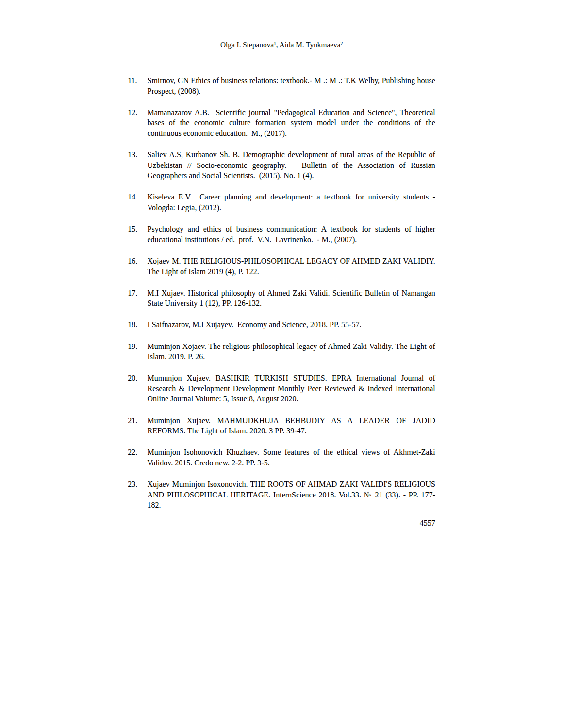Olga I. Stepanova¹, Aida M. Tyukmaeva²
11. Smirnov, GN Ethics of business relations: textbook.- M .: M .: T.K Welby, Publishing house Prospect, (2008).
12. Mamanazarov A.B. Scientific journal "Pedagogical Education and Science", Theoretical bases of the economic culture formation system model under the conditions of the continuous economic education. M., (2017).
13. Saliev A.S, Kurbanov Sh. B. Demographic development of rural areas of the Republic of Uzbekistan // Socio-economic geography. Bulletin of the Association of Russian Geographers and Social Scientists. (2015). No. 1 (4).
14. Kiseleva E.V. Career planning and development: a textbook for university students - Vologda: Legia, (2012).
15. Psychology and ethics of business communication: A textbook for students of higher educational institutions / ed. prof. V.N. Lavrinenko. - M., (2007).
16. Xojaev M. THE RELIGIOUS-PHILOSOPHICAL LEGACY OF AHMED ZAKI VALIDIY. The Light of Islam 2019 (4), P. 122.
17. M.I Xujaev. Historical philosophy of Ahmed Zaki Validi. Scientific Bulletin of Namangan State University 1 (12), PP. 126-132.
18. I Saifnazarov, M.I Xujayev. Economy and Science, 2018. PP. 55-57.
19. Muminjon Xojaev. The religious-philosophical legacy of Ahmed Zaki Validiy. The Light of Islam. 2019. P. 26.
20. Mumunjon Xujaev. BASHKIR TURKISH STUDIES. EPRA International Journal of Research & Development Development Monthly Peer Reviewed & Indexed International Online Journal Volume: 5, Issue:8, August 2020.
21. Muminjon Xujaev. MAHMUDKHUJA BEHBUDIY AS A LEADER OF JADID REFORMS. The Light of Islam. 2020. 3 PP. 39-47.
22. Muminjon Isohonovich Khuzhaev. Some features of the ethical views of Akhmet-Zaki Validov. 2015. Credo new. 2-2. PP. 3-5.
23. Xujaev Muminjon Isoxonovich. THE ROOTS OF AHMAD ZAKI VALIDI'S RELIGIOUS AND PHILOSOPHICAL HERITAGE. InternScience 2018. Vol.33. № 21 (33). - PP. 177-182.
4557